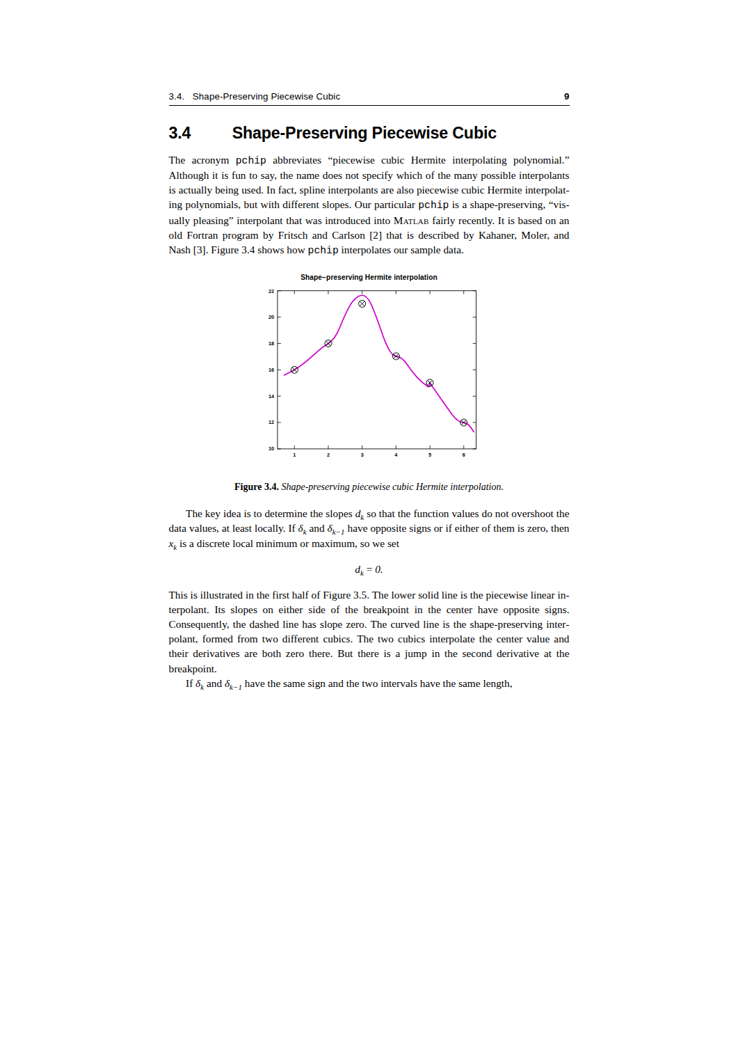3.4. Shape-Preserving Piecewise Cubic
9
3.4 Shape-Preserving Piecewise Cubic
The acronym pchip abbreviates “piecewise cubic Hermite interpolating polynomial.” Although it is fun to say, the name does not specify which of the many possible interpolants is actually being used. In fact, spline interpolants are also piecewise cubic Hermite interpolating polynomials, but with different slopes. Our particular pchip is a shape-preserving, “visually pleasing” interpolant that was introduced into Matlab fairly recently. It is based on an old Fortran program by Fritsch and Carlson [2] that is described by Kahaner, Moler, and Nash [3]. Figure 3.4 shows how pchip interpolates our sample data.
Shape−preserving Hermite interpolation
22 20 18 16 14 12 10 1 2 3 4 5 6
Figure 3.4. Shape-preserving piecewise cubic Hermite interpolation.
The key idea is to determine the slopes dk so that the function values do not overshoot the data values, at least locally. If δk and δk−1 have opposite signs or if either of them is zero, then xk is a discrete local minimum or maximum, so we set
dk = 0.
This is illustrated in the first half of Figure 3.5. The lower solid line is the piecewise linear interpolant. Its slopes on either side of the breakpoint in the center have opposite signs. Consequently, the dashed line has slope zero. The curved line is the shape-preserving interpolant, formed from two different cubics. The two cubics interpolate the center value and their derivatives are both zero there. But there is a jump in the second derivative at the breakpoint.
If δk and δk−1 have the same sign and the two intervals have the same length,